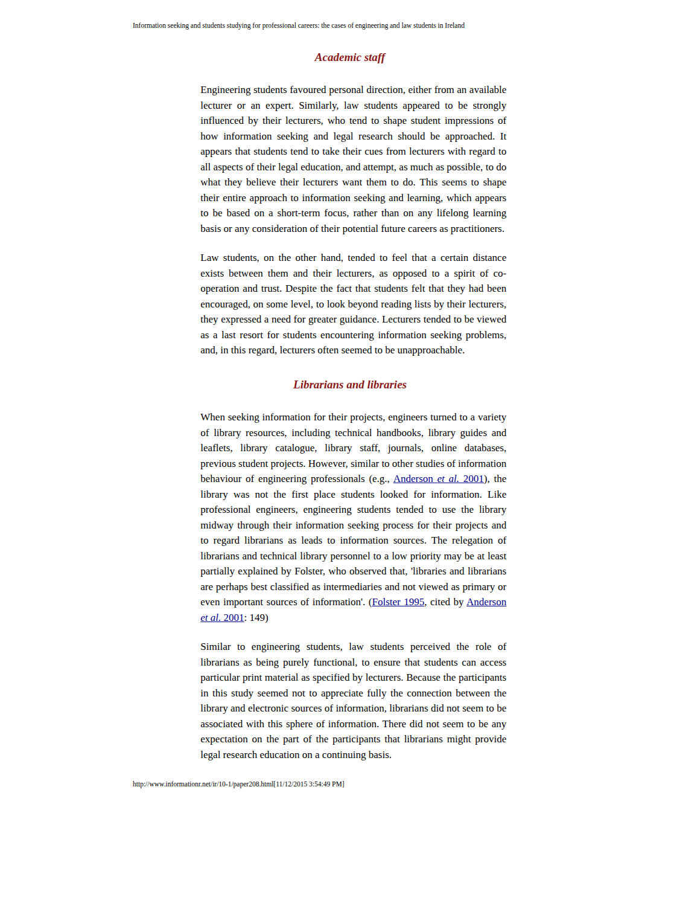Information seeking and students studying for professional careers: the cases of engineering and law students in Ireland
Academic staff
Engineering students favoured personal direction, either from an available lecturer or an expert. Similarly, law students appeared to be strongly influenced by their lecturers, who tend to shape student impressions of how information seeking and legal research should be approached. It appears that students tend to take their cues from lecturers with regard to all aspects of their legal education, and attempt, as much as possible, to do what they believe their lecturers want them to do. This seems to shape their entire approach to information seeking and learning, which appears to be based on a short-term focus, rather than on any lifelong learning basis or any consideration of their potential future careers as practitioners.
Law students, on the other hand, tended to feel that a certain distance exists between them and their lecturers, as opposed to a spirit of co-operation and trust. Despite the fact that students felt that they had been encouraged, on some level, to look beyond reading lists by their lecturers, they expressed a need for greater guidance. Lecturers tended to be viewed as a last resort for students encountering information seeking problems, and, in this regard, lecturers often seemed to be unapproachable.
Librarians and libraries
When seeking information for their projects, engineers turned to a variety of library resources, including technical handbooks, library guides and leaflets, library catalogue, library staff, journals, online databases, previous student projects. However, similar to other studies of information behaviour of engineering professionals (e.g., Anderson et al. 2001), the library was not the first place students looked for information. Like professional engineers, engineering students tended to use the library midway through their information seeking process for their projects and to regard librarians as leads to information sources. The relegation of librarians and technical library personnel to a low priority may be at least partially explained by Folster, who observed that, 'libraries and librarians are perhaps best classified as intermediaries and not viewed as primary or even important sources of information'. (Folster 1995, cited by Anderson et al. 2001: 149)
Similar to engineering students, law students perceived the role of librarians as being purely functional, to ensure that students can access particular print material as specified by lecturers. Because the participants in this study seemed not to appreciate fully the connection between the library and electronic sources of information, librarians did not seem to be associated with this sphere of information. There did not seem to be any expectation on the part of the participants that librarians might provide legal research education on a continuing basis.
http://www.informationr.net/ir/10-1/paper208.html[11/12/2015 3:54:49 PM]